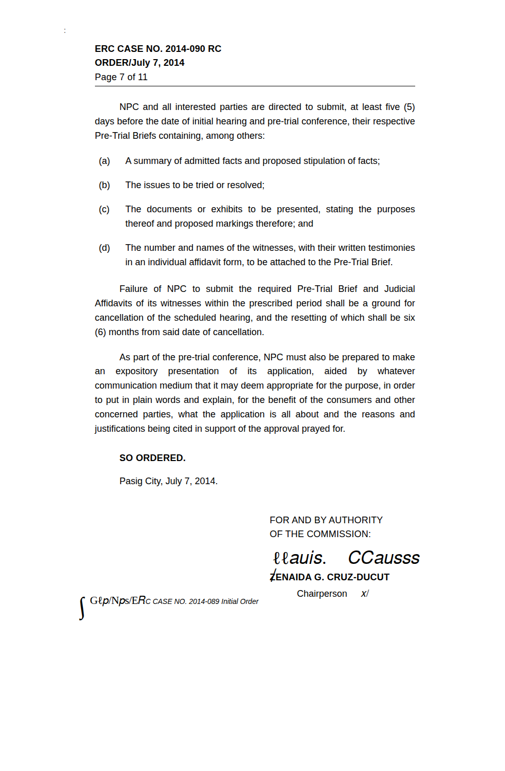:
ERC CASE NO. 2014-090 RC
ORDER/July 7, 2014
Page 7 of 11
NPC and all interested parties are directed to submit, at least five (5) days before the date of initial hearing and pre-trial conference, their respective Pre-Trial Briefs containing, among others:
(a) A summary of admitted facts and proposed stipulation of facts;
(b) The issues to be tried or resolved;
(c) The documents or exhibits to be presented, stating the purposes thereof and proposed markings therefore; and
(d) The number and names of the witnesses, with their written testimonies in an individual affidavit form, to be attached to the Pre-Trial Brief.
Failure of NPC to submit the required Pre-Trial Brief and Judicial Affidavits of its witnesses within the prescribed period shall be a ground for cancellation of the scheduled hearing, and the resetting of which shall be six (6) months from said date of cancellation.
As part of the pre-trial conference, NPC must also be prepared to make an expository presentation of its application, aided by whatever communication medium that it may deem appropriate for the purpose, in order to put in plain words and explain, for the benefit of the consumers and other concerned parties, what the application is all about and the reasons and justifications being cited in support of the approval prayed for.
SO ORDERED.
Pasig City, July 7, 2014.
FOR AND BY AUTHORITY
OF THE COMMISSION:
ℓℓ𝑎𝑢𝑖𝑠. 𝐶𝐶𝑎𝑢𝑠𝑠𝑠
/
ZENAIDA G. CRUZ-DUCUT
Chairperson 𝑥/
∫
Gℓ𝑝/N𝑝s/E𝑅C CASE NO. 2014-089 Initial Order